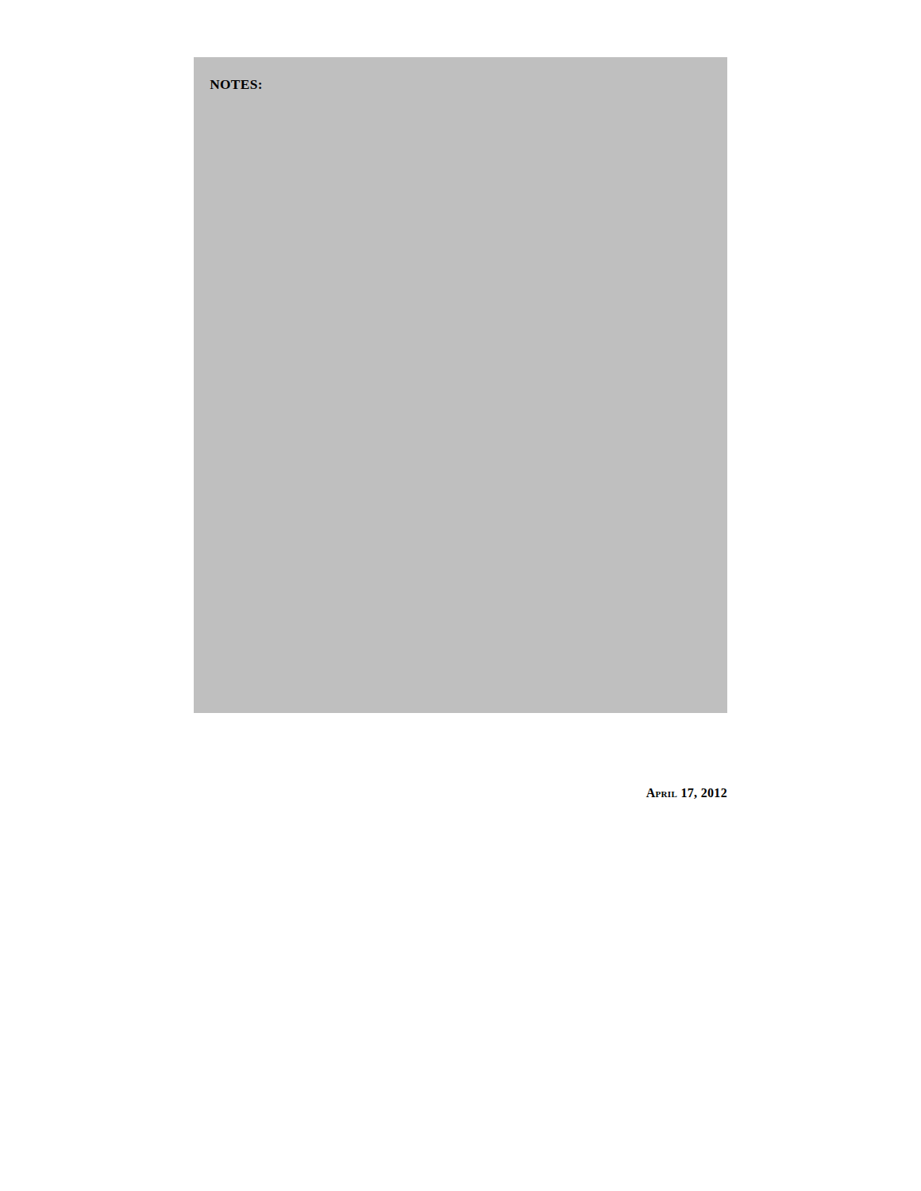NOTES:
April 17, 2012